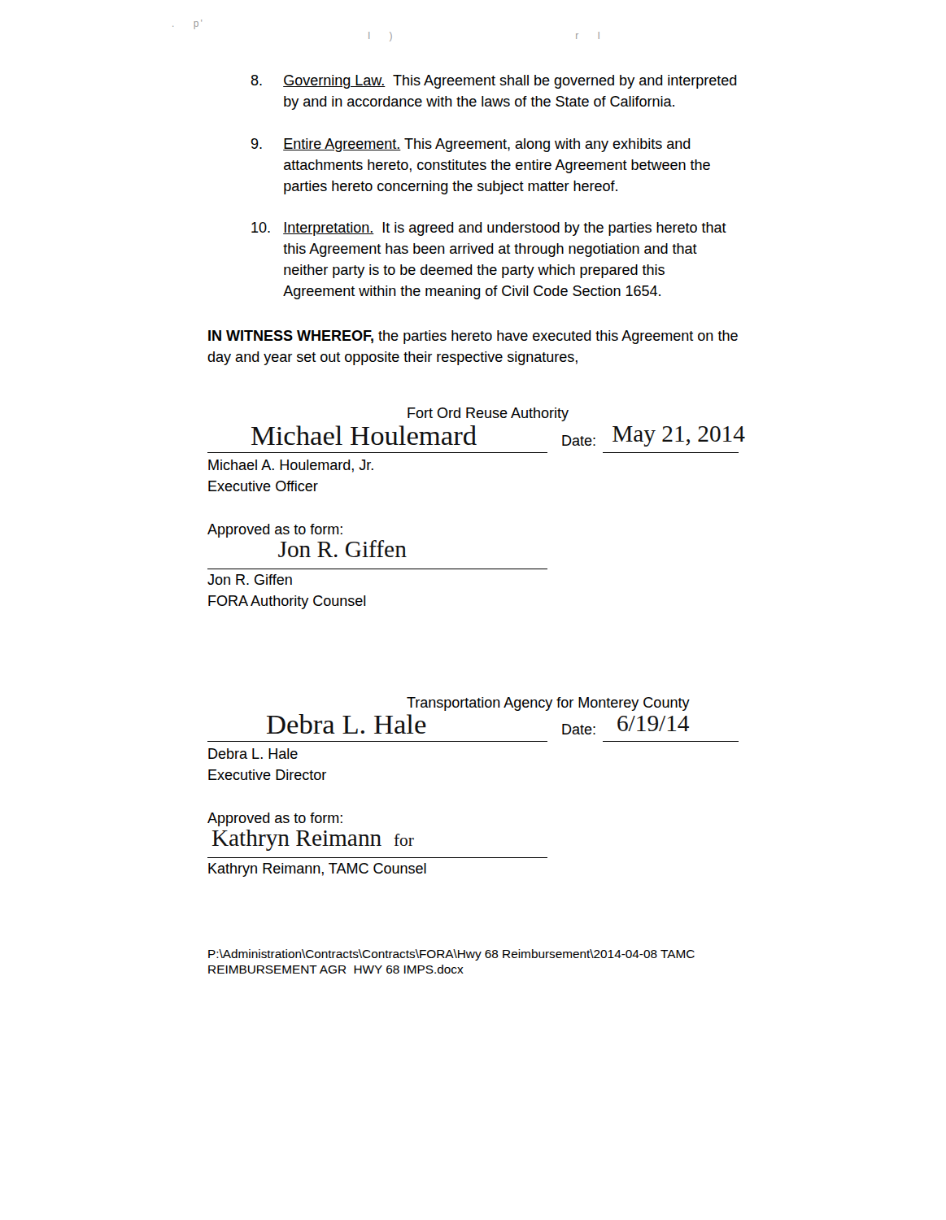. p'
I )
r I
8. Governing Law. This Agreement shall be governed by and interpreted by and in accordance with the laws of the State of California.
9. Entire Agreement. This Agreement, along with any exhibits and attachments hereto, constitutes the entire Agreement between the parties hereto concerning the subject matter hereof.
10. Interpretation. It is agreed and understood by the parties hereto that this Agreement has been arrived at through negotiation and that neither party is to be deemed the party which prepared this Agreement within the meaning of Civil Code Section 1654.
IN WITNESS WHEREOF, the parties hereto have executed this Agreement on the day and year set out opposite their respective signatures,
Fort Ord Reuse Authority
Michael Houlemard
Date: May 21, 2014
Michael A. Houlemard, Jr.
Executive Officer
Approved as to form:
Jon R. Giffen
Jon R. Giffen
FORA Authority Counsel
Transportation Agency for Monterey County
Debra L. Hale
Date: 6/19/14
Debra L. Hale
Executive Director
Approved as to form:
Kathryn Reimann for
Kathryn Reimann, TAMC Counsel
P:\Administration\Contracts\Contracts\FORA\Hwy 68 Reimbursement\2014-04-08 TAMC
REIMBURSEMENT AGR HWY 68 IMPS.docx